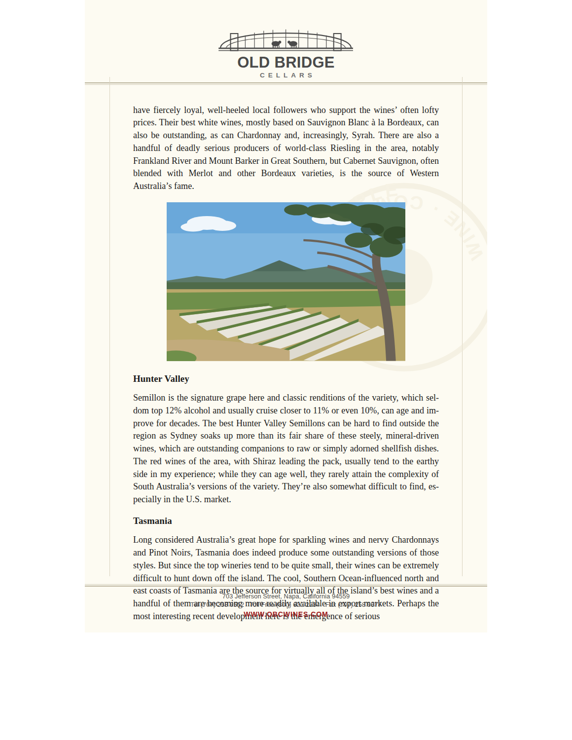PEOPLE WINE · COMPLEXITY
OLD BRIDGE
CELLARS
have fiercely loyal, well-heeled local followers who support the wines’ often lofty prices. Their best white wines, mostly based on Sauvignon Blanc à la Bordeaux, can also be outstanding, as can Chardonnay and, increasingly, Syrah. There are also a handful of deadly serious producers of world-class Riesling in the area, notably Frankland River and Mount Barker in Great Southern, but Cabernet Sauvignon, often blended with Merlot and other Bordeaux varieties, is the source of Western Australia’s fame.
Hunter Valley
Semillon is the signature grape here and classic renditions of the variety, which seldom top 12% alcohol and usually cruise closer to 11% or even 10%, can age and improve for decades. The best Hunter Valley Semillons can be hard to find outside the region as Sydney soaks up more than its fair share of these steely, mineral-driven wines, which are outstanding companions to raw or simply adorned shellfish dishes. The red wines of the area, with Shiraz leading the pack, usually tend to the earthy side in my experience; while they can age well, they rarely attain the complexity of South Australia’s versions of the variety. They’re also somewhat difficult to find, especially in the U.S. market.
Tasmania
Long considered Australia’s great hope for sparkling wines and nervy Chardonnays and Pinot Noirs, Tasmania does indeed produce some outstanding versions of those styles. But since the top wineries tend to be quite small, their wines can be extremely difficult to hunt down off the island. The cool, Southern Ocean-influenced north and east coasts of Tasmania are the source for virtually all of the island’s best wines and a handful of them are becoming more readily available in export markets. Perhaps the most interesting recent development here is the emergence of serious
703 Jefferson Street, Napa, California 94559
Tel (707) 258 9552 Toll Free (800) 622 2234 Fax (707) 258 9577
WWW.OBCWINES.COM